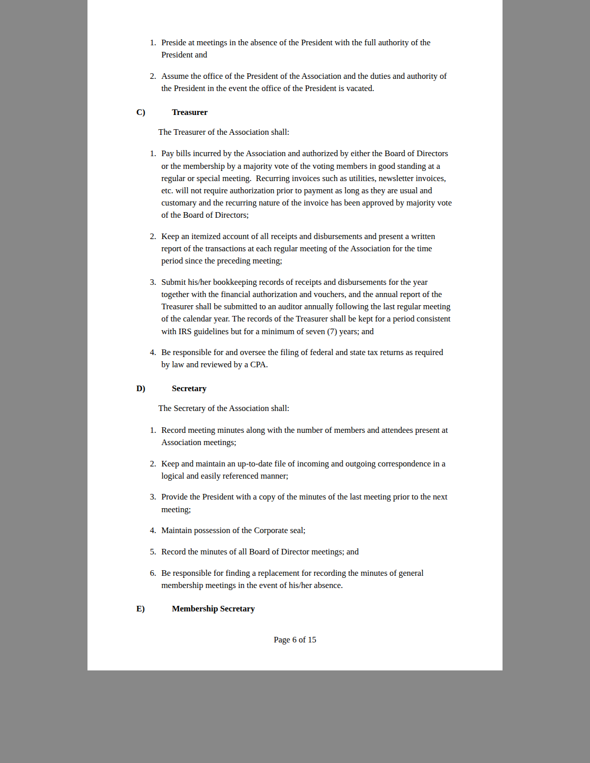Preside at meetings in the absence of the President with the full authority of the President and
Assume the office of the President of the Association and the duties and authority of the President in the event the office of the President is vacated.
C) Treasurer
The Treasurer of the Association shall:
Pay bills incurred by the Association and authorized by either the Board of Directors or the membership by a majority vote of the voting members in good standing at a regular or special meeting. Recurring invoices such as utilities, newsletter invoices, etc. will not require authorization prior to payment as long as they are usual and customary and the recurring nature of the invoice has been approved by majority vote of the Board of Directors;
Keep an itemized account of all receipts and disbursements and present a written report of the transactions at each regular meeting of the Association for the time period since the preceding meeting;
Submit his/her bookkeeping records of receipts and disbursements for the year together with the financial authorization and vouchers, and the annual report of the Treasurer shall be submitted to an auditor annually following the last regular meeting of the calendar year. The records of the Treasurer shall be kept for a period consistent with IRS guidelines but for a minimum of seven (7) years; and
Be responsible for and oversee the filing of federal and state tax returns as required by law and reviewed by a CPA.
D) Secretary
The Secretary of the Association shall:
Record meeting minutes along with the number of members and attendees present at Association meetings;
Keep and maintain an up-to-date file of incoming and outgoing correspondence in a logical and easily referenced manner;
Provide the President with a copy of the minutes of the last meeting prior to the next meeting;
Maintain possession of the Corporate seal;
Record the minutes of all Board of Director meetings; and
Be responsible for finding a replacement for recording the minutes of general membership meetings in the event of his/her absence.
E) Membership Secretary
Page 6 of 15